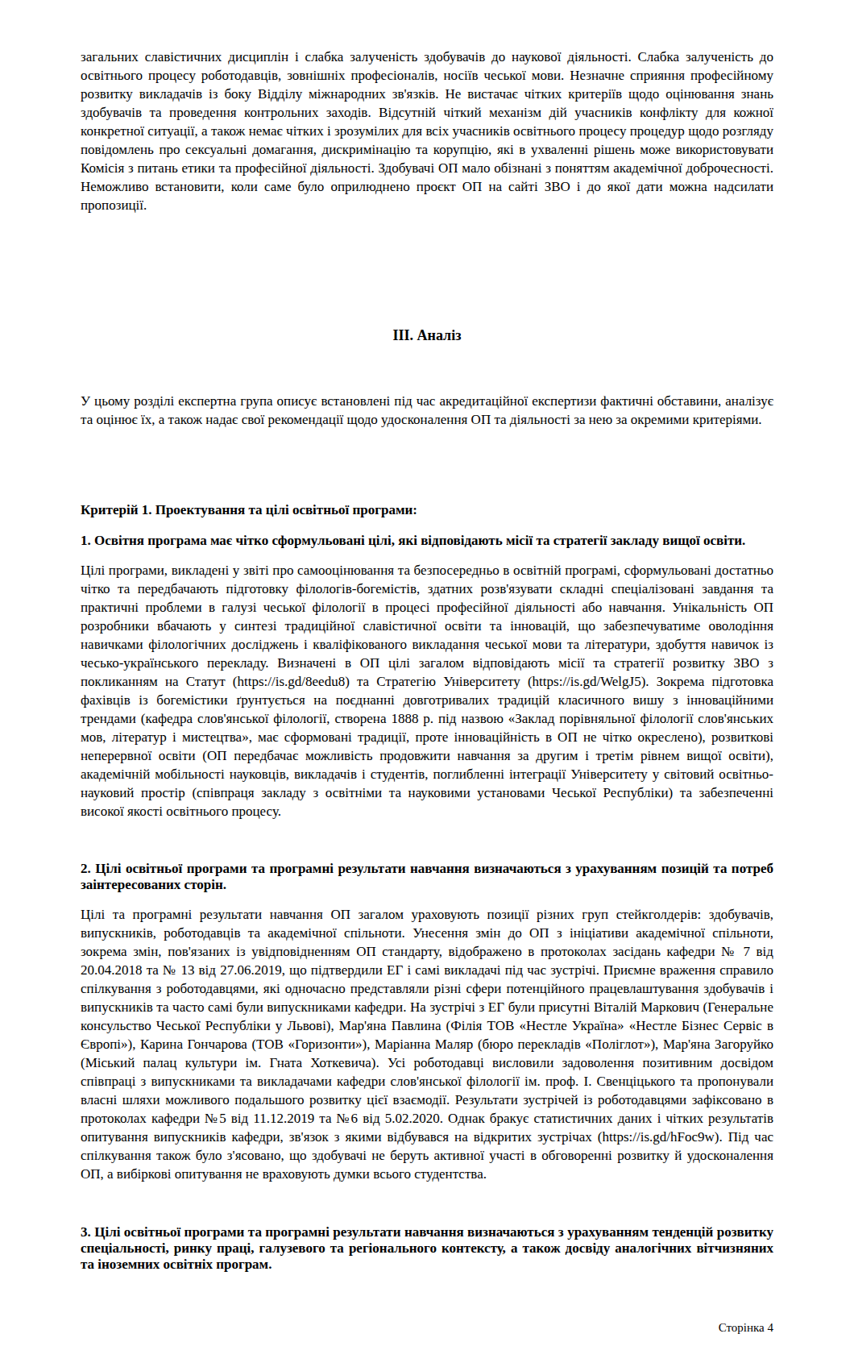загальних славістичних дисциплін і слабка залученість здобувачів до наукової діяльності. Слабка залученість до освітнього процесу роботодавців, зовнішніх професіоналів, носіїв чеської мови. Незначне сприяння професійному розвитку викладачів із боку Відділу міжнародних зв'язків. Не вистачає чітких критеріїв щодо оцінювання знань здобувачів та проведення контрольних заходів. Відсутній чіткий механізм дій учасників конфлікту для кожної конкретної ситуації, а також немає чітких і зрозумілих для всіх учасників освітнього процесу процедур щодо розгляду повідомлень про сексуальні домагання, дискримінацію та корупцію, які в ухваленні рішень може використовувати Комісія з питань етики та професійної діяльності. Здобувачі ОП мало обізнані з поняттям академічної доброчесності. Неможливо встановити, коли саме було оприлюднено проєкт ОП на сайті ЗВО і до якої дати можна надсилати пропозиції.
III. Аналіз
У цьому розділі експертна група описує встановлені під час акредитаційної експертизи фактичні обставини, аналізує та оцінює їх, а також надає свої рекомендації щодо удосконалення ОП та діяльності за нею за окремими критеріями.
Критерій 1. Проектування та цілі освітньої програми:
1. Освітня програма має чітко сформульовані цілі, які відповідають місії та стратегії закладу вищої освіти.
Цілі програми, викладені у звіті про самооцінювання та безпосередньо в освітній програмі, сформульовані достатньо чітко та передбачають підготовку філологів-богемістів, здатних розв'язувати складні спеціалізовані завдання та практичні проблеми в галузі чеської філології в процесі професійної діяльності або навчання. Унікальність ОП розробники вбачають у синтезі традиційної славістичної освіти та інновацій, що забезпечуватиме оволодіння навичками філологічних досліджень і кваліфікованого викладання чеської мови та літератури, здобуття навичок із чесько-українського перекладу. Визначені в ОП цілі загалом відповідають місії та стратегії розвитку ЗВО з покликанням на Статут (https://is.gd/8eedu8) та Стратегію Університету (https://is.gd/WelgJ5). Зокрема підготовка фахівців із богемістики ґрунтується на поєднанні довготривалих традицій класичного вишу з інноваційними трендами (кафедра слов'янської філології, створена 1888 р. під назвою «Заклад порівняльної філології слов'янських мов, літератур і мистецтва», має сформовані традиції, проте інноваційність в ОП не чітко окреслено), розвиткові неперервної освіти (ОП передбачає можливість продовжити навчання за другим і третім рівнем вищої освіти), академічній мобільності науковців, викладачів і студентів, поглибленні інтеграції Університету у світовий освітньо-науковий простір (співпраця закладу з освітніми та науковими установами Чеської Республіки) та забезпеченні високої якості освітнього процесу.
2. Цілі освітньої програми та програмні результати навчання визначаються з урахуванням позицій та потреб заінтересованих сторін.
Цілі та програмні результати навчання ОП загалом ураховують позиції різних груп стейкголдерів: здобувачів, випускників, роботодавців та академічної спільноти. Унесення змін до ОП з ініціативи академічної спільноти, зокрема змін, пов'язаних із увідповідненням ОП стандарту, відображено в протоколах засідань кафедри № 7 від 20.04.2018 та № 13 від 27.06.2019, що підтвердили ЕГ і самі викладачі під час зустрічі. Приємне враження справило спілкування з роботодавцями, які одночасно представляли різні сфери потенційного працевлаштування здобувачів і випускників та часто самі були випускниками кафедри. На зустрічі з ЕГ були присутні Віталій Маркович (Генеральне консульство Чеської Республіки у Львові), Мар'яна Павлина (Філія ТОВ «Нестле Україна» «Нестле Бізнес Сервіс в Європі»), Карина Гончарова (ТОВ «Горизонти»), Маріанна Маляр (бюро перекладів «Поліглот»), Мар'яна Загоруйко (Міський палац культури ім. Гната Хоткевича). Усі роботодавці висловили задоволення позитивним досвідом співпраці з випускниками та викладачами кафедри слов'янської філології ім. проф. І. Свенціцького та пропонували власні шляхи можливого подальшого розвитку цієї взаємодії. Результати зустрічей із роботодавцями зафіксовано в протоколах кафедри №5 від 11.12.2019 та №6 від 5.02.2020. Однак бракує статистичних даних і чітких результатів опитування випускників кафедри, зв'язок з якими відбувався на відкритих зустрічах (https://is.gd/hFoc9w). Під час спілкування також було з'ясовано, що здобувачі не беруть активної участі в обговоренні розвитку й удосконалення ОП, а вибіркові опитування не враховують думки всього студентства.
3. Цілі освітньої програми та програмні результати навчання визначаються з урахуванням тенденцій розвитку спеціальності, ринку праці, галузевого та регіонального контексту, а також досвіду аналогічних вітчизняних та іноземних освітніх програм.
Сторінка 4